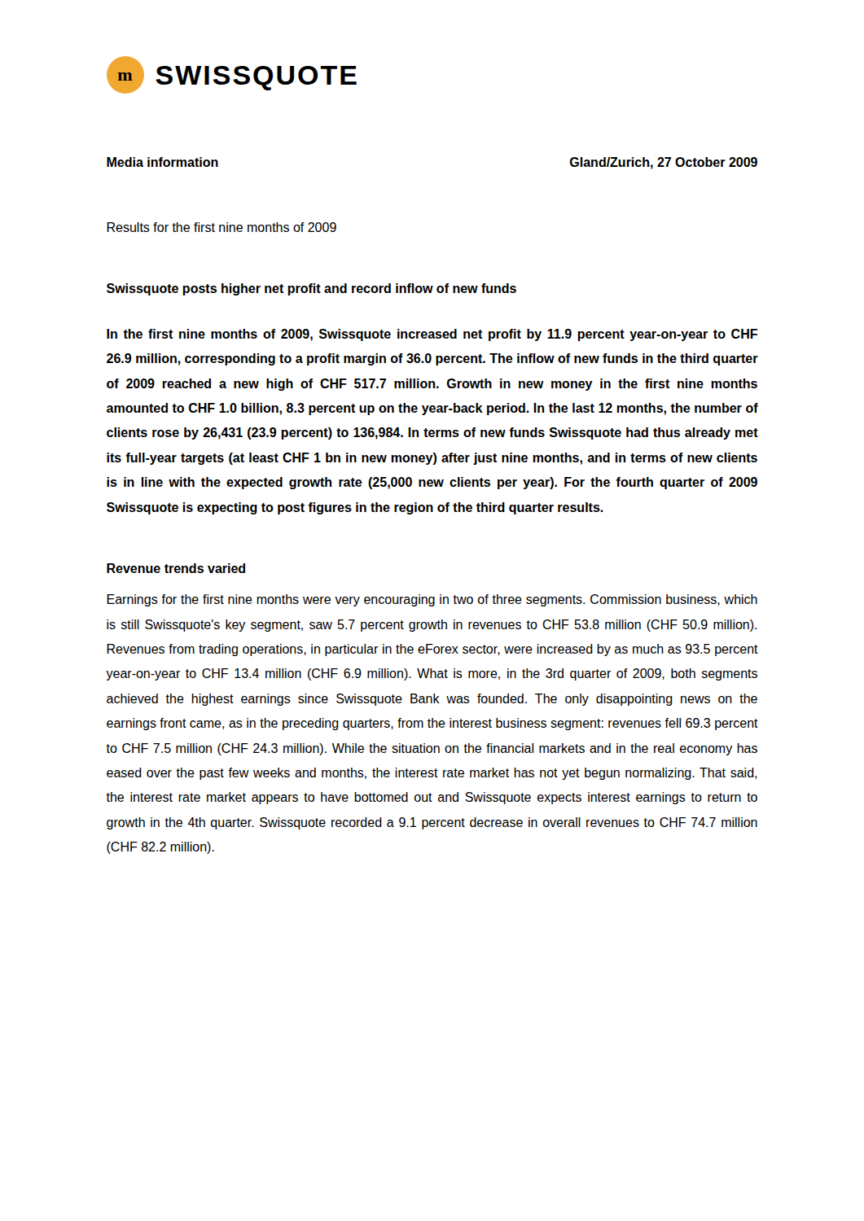m
SWISSQUOTE
Media information Gland/Zurich, 27 October 2009
Results for the first nine months of 2009
Swissquote posts higher net profit and record inflow of new funds
In the first nine months of 2009, Swissquote increased net profit by 11.9 percent year-on-year to CHF 26.9 million, corresponding to a profit margin of 36.0 percent. The inflow of new funds in the third quarter of 2009 reached a new high of CHF 517.7 million. Growth in new money in the first nine months amounted to CHF 1.0 billion, 8.3 percent up on the year-back period. In the last 12 months, the number of clients rose by 26,431 (23.9 percent) to 136,984. In terms of new funds Swissquote had thus already met its full-year targets (at least CHF 1 bn in new money) after just nine months, and in terms of new clients is in line with the expected growth rate (25,000 new clients per year). For the fourth quarter of 2009 Swissquote is expecting to post figures in the region of the third quarter results.
Revenue trends varied
Earnings for the first nine months were very encouraging in two of three segments. Commission business, which is still Swissquote's key segment, saw 5.7 percent growth in revenues to CHF 53.8 million (CHF 50.9 million). Revenues from trading operations, in particular in the eForex sector, were increased by as much as 93.5 percent year-on-year to CHF 13.4 million (CHF 6.9 million). What is more, in the 3rd quarter of 2009, both segments achieved the highest earnings since Swissquote Bank was founded. The only disappointing news on the earnings front came, as in the preceding quarters, from the interest business segment: revenues fell 69.3 percent to CHF 7.5 million (CHF 24.3 million). While the situation on the financial markets and in the real economy has eased over the past few weeks and months, the interest rate market has not yet begun normalizing. That said, the interest rate market appears to have bottomed out and Swissquote expects interest earnings to return to growth in the 4th quarter. Swissquote recorded a 9.1 percent decrease in overall revenues to CHF 74.7 million (CHF 82.2 million).